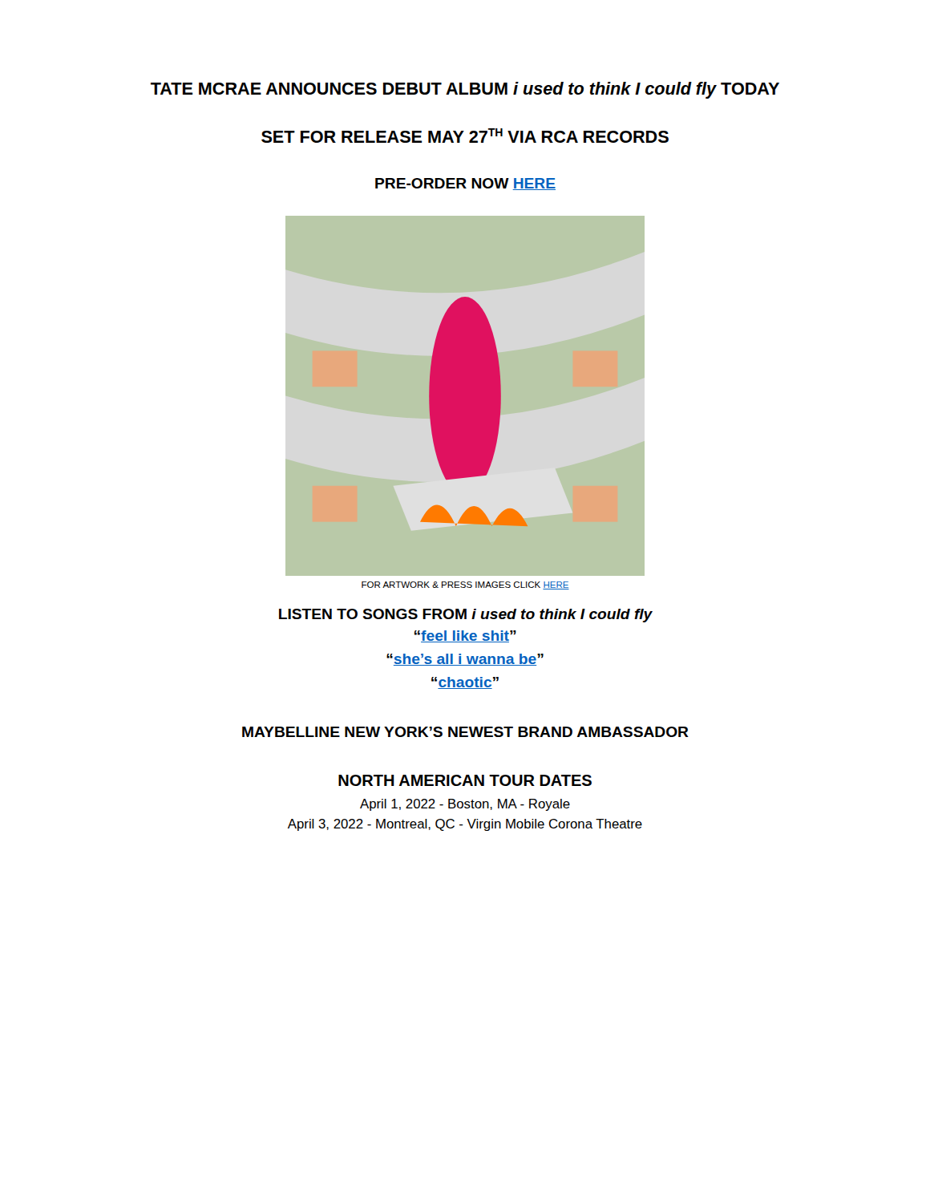TATE MCRAE ANNOUNCES DEBUT ALBUM i used to think I could fly TODAY
SET FOR RELEASE MAY 27TH VIA RCA RECORDS
PRE-ORDER NOW HERE
FOR ARTWORK & PRESS IMAGES CLICK HERE
LISTEN TO SONGS FROM i used to think I could fly
“feel like shit”
“she’s all i wanna be”
“chaotic”
MAYBELLINE NEW YORK’S NEWEST BRAND AMBASSADOR
NORTH AMERICAN TOUR DATES
April 1, 2022 - Boston, MA - Royale
April 3, 2022 - Montreal, QC - Virgin Mobile Corona Theatre